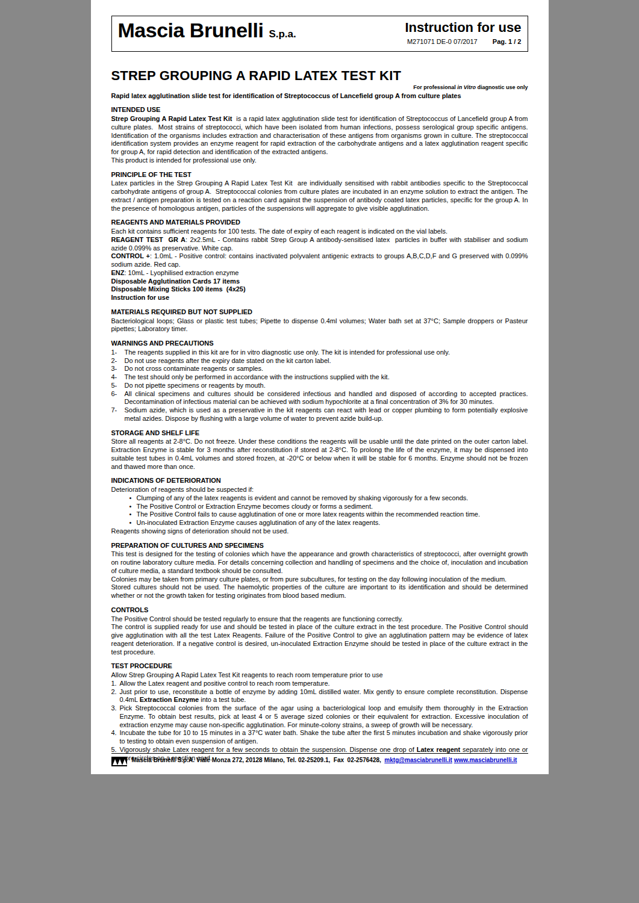Mascia Brunelli S.p.a.
Instruction for use
M271071 DE-0 07/2017 Pag. 1 / 2
STREP GROUPING A RAPID LATEX TEST KIT
For professional in Vitro diagnostic use only
Rapid latex agglutination slide test for identification of Streptococcus of Lancefield group A from culture plates
Intended use
Strep Grouping A Rapid Latex Test Kit is a rapid latex agglutination slide test for identification of Streptococcus of Lancefield group A from culture plates. Most strains of streptococci, which have been isolated from human infections, possess serological group specific antigens. Identification of the organisms includes extraction and characterisation of these antigens from organisms grown in culture. The streptococcal identification system provides an enzyme reagent for rapid extraction of the carbohydrate antigens and a latex agglutination reagent specific for group A, for rapid detection and identification of the extracted antigens.
This product is intended for professional use only.
Principle of the test
Latex particles in the Strep Grouping A Rapid Latex Test Kit are individually sensitised with rabbit antibodies specific to the Streptococcal carbohydrate antigens of group A. Streptococcal colonies from culture plates are incubated in an enzyme solution to extract the antigen. The extract / antigen preparation is tested on a reaction card against the suspension of antibody coated latex particles, specific for the group A. In the presence of homologous antigen, particles of the suspensions will aggregate to give visible agglutination.
Reagents and materials provided
Each kit contains sufficient reagents for 100 tests. The date of expiry of each reagent is indicated on the vial labels.
REAGENT TEST GR A: 2x2.5mL - Contains rabbit Strep Group A antibody-sensitised latex particles in buffer with stabiliser and sodium azide 0.099% as preservative. White cap.
CONTROL +: 1.0mL - Positive control: contains inactivated polyvalent antigenic extracts to groups A,B,C,D,F and G preserved with 0.099% sodium azide. Red cap.
ENZ: 10mL - Lyophilised extraction enzyme
Disposable Agglutination Cards 17 items
Disposable Mixing Sticks 100 items (4x25)
Instruction for use
Materials required but not supplied
Bacteriological loops; Glass or plastic test tubes; Pipette to dispense 0.4ml volumes; Water bath set at 37°C; Sample droppers or Pasteur pipettes; Laboratory timer.
Warnings and precautions
1-The reagents supplied in this kit are for in vitro diagnostic use only. The kit is intended for professional use only.
2-Do not use reagents after the expiry date stated on the kit carton label.
3-Do not cross contaminate reagents or samples.
4-The test should only be performed in accordance with the instructions supplied with the kit.
5-Do not pipette specimens or reagents by mouth.
6-All clinical specimens and cultures should be considered infectious and handled and disposed of according to accepted practices. Decontamination of infectious material can be achieved with sodium hypochlorite at a final concentration of 3% for 30 minutes.
7-Sodium azide, which is used as a preservative in the kit reagents can react with lead or copper plumbing to form potentially explosive metal azides. Dispose by flushing with a large volume of water to prevent azide build-up.
Storage and shelf life
Store all reagents at 2-8°C. Do not freeze. Under these conditions the reagents will be usable until the date printed on the outer carton label. Extraction Enzyme is stable for 3 months after reconstitution if stored at 2-8°C. To prolong the life of the enzyme, it may be dispensed into suitable test tubes in 0.4mL volumes and stored frozen, at -20°C or below when it will be stable for 6 months. Enzyme should not be frozen and thawed more than once.
Indications of deterioration
Deterioration of reagents should be suspected if:
Clumping of any of the latex reagents is evident and cannot be removed by shaking vigorously for a few seconds.
The Positive Control or Extraction Enzyme becomes cloudy or forms a sediment.
The Positive Control fails to cause agglutination of one or more latex reagents within the recommended reaction time.
Un-inoculated Extraction Enzyme causes agglutination of any of the latex reagents.
Reagents showing signs of deterioration should not be used.
Preparation of cultures and specimens
This test is designed for the testing of colonies which have the appearance and growth characteristics of streptococci, after overnight growth on routine laboratory culture media. For details concerning collection and handling of specimens and the choice of, inoculation and incubation of culture media, a standard textbook should be consulted.
Colonies may be taken from primary culture plates, or from pure subcultures, for testing on the day following inoculation of the medium.
Stored cultures should not be used. The haemolytic properties of the culture are important to its identification and should be determined whether or not the growth taken for testing originates from blood based medium.
Controls
The Positive Control should be tested regularly to ensure that the reagents are functioning correctly.
The control is supplied ready for use and should be tested in place of the culture extract in the test procedure. The Positive Control should give agglutination with all the test Latex Reagents. Failure of the Positive Control to give an agglutination pattern may be evidence of latex reagent deterioration. If a negative control is desired, un-inoculated Extraction Enzyme should be tested in place of the culture extract in the test procedure.
Test procedure
Allow Strep Grouping A Rapid Latex Test Kit reagents to reach room temperature prior to use
1. Allow the Latex reagent and positive control to reach room temperature.
2. Just prior to use, reconstitute a bottle of enzyme by adding 10mL distilled water. Mix gently to ensure complete reconstitution. Dispense 0.4mL Extraction Enzyme into a test tube.
3. Pick Streptococcal colonies from the surface of the agar using a bacteriological loop and emulsify them thoroughly in the Extraction Enzyme. To obtain best results, pick at least 4 or 5 average sized colonies or their equivalent for extraction. Excessive inoculation of extraction enzyme may cause non-specific agglutination. For minute-colony strains, a sweep of growth will be necessary.
4. Incubate the tube for 10 to 15 minutes in a 37°C water bath. Shake the tube after the first 5 minutes incubation and shake vigorously prior to testing to obtain even suspension of antigen.
5. Vigorously shake Latex reagent for a few seconds to obtain the suspension. Dispense one drop of Latex reagent separately into one or more circles on a reaction card.
Mascia Brunelli S.p.A. Viale Monza 272, 20128 Milano, Tel. 02-25209.1, Fax 02-2576428, mktg@masciabrunelli.it www.masciabrunelli.it